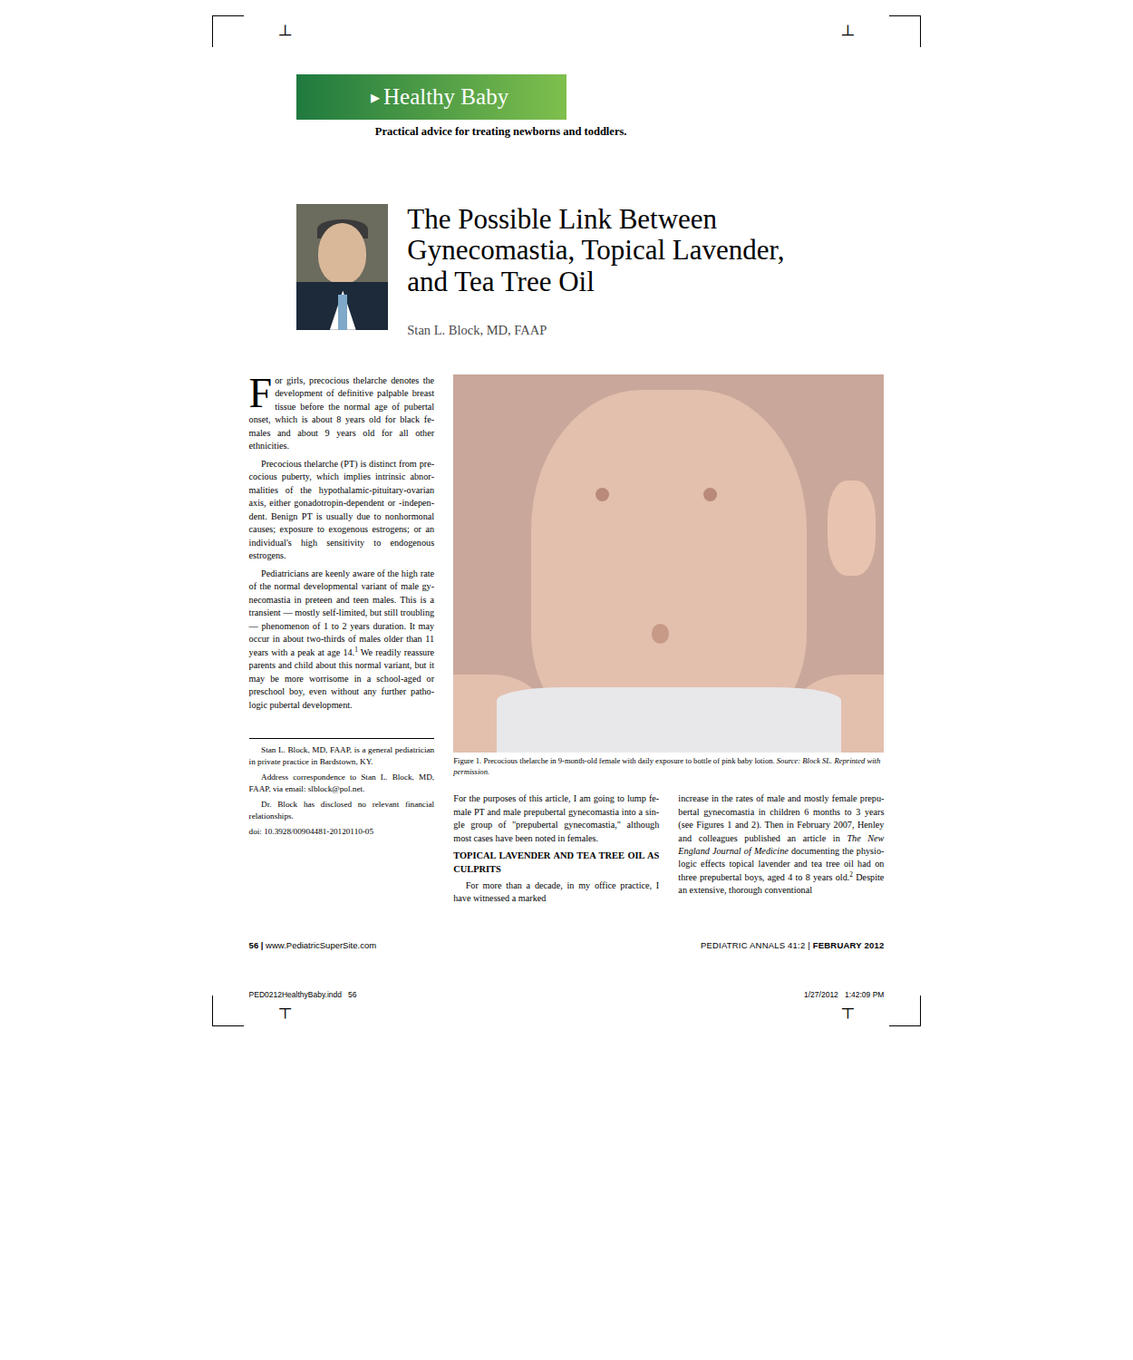┴
┴
┬
┬
▸
Healthy Baby
Practical advice for treating newborns and toddlers.
The Possible Link Between
Gynecomastia, Topical Lavender,
and Tea Tree Oil
Stan L. Block, MD, FAAP
For girls, precocious thelarche denotes the development of definitive palpable breast tissue before the normal age of pubertal onset, which is about 8 years old for black females and about 9 years old for all other ethnicities.
Precocious thelarche (PT) is distinct from precocious puberty, which implies intrinsic abnormalities of the hypothalamic-pituitary-ovarian axis, either gonadotropin-dependent or -independent. Benign PT is usually due to nonhormonal causes; exposure to exogenous estrogens; or an individual's high sensitivity to endogenous estrogens.
Pediatricians are keenly aware of the high rate of the normal developmental variant of male gynecomastia in preteen and teen males. This is a transient — mostly self-limited, but still troubling — phenomenon of 1 to 2 years duration. It may occur in about two-thirds of males older than 11 years with a peak at age 14.1 We readily reassure parents and child about this normal variant, but it may be more worrisome in a school-aged or preschool boy, even without any further pathologic pubertal development.
Stan L. Block, MD, FAAP, is a general pediatrician in private practice in Bardstown, KY.
Address correspondence to Stan L. Block, MD, FAAP, via email: slblock@pol.net.
Dr. Block has disclosed no relevant financial relationships.
doi: 10.3928/00904481-20120110-05
Figure 1. Precocious thelarche in 9-month-old female with daily exposure to bottle of pink baby lotion. Source: Block SL. Reprinted with permission.
For the purposes of this article, I am going to lump female PT and male prepubertal gynecomastia into a single group of "prepubertal gynecomastia," although most cases have been noted in females.
TOPICAL LAVENDER AND TEA TREE OIL AS CULPRITS
For more than a decade, in my office practice, I have witnessed a marked
increase in the rates of male and mostly female prepubertal gynecomastia in children 6 months to 3 years (see Figures 1 and 2). Then in February 2007, Henley and colleagues published an article in The New England Journal of Medicine documenting the physiologic effects topical lavender and tea tree oil had on three prepubertal boys, aged 4 to 8 years old.2 Despite an extensive, thorough conventional
56 | www.PediatricSuperSite.com
PEDIATRIC ANNALS 41:2 | FEBRUARY 2012
PED0212HealthyBaby.indd 56
1/27/2012 1:42:09 PM